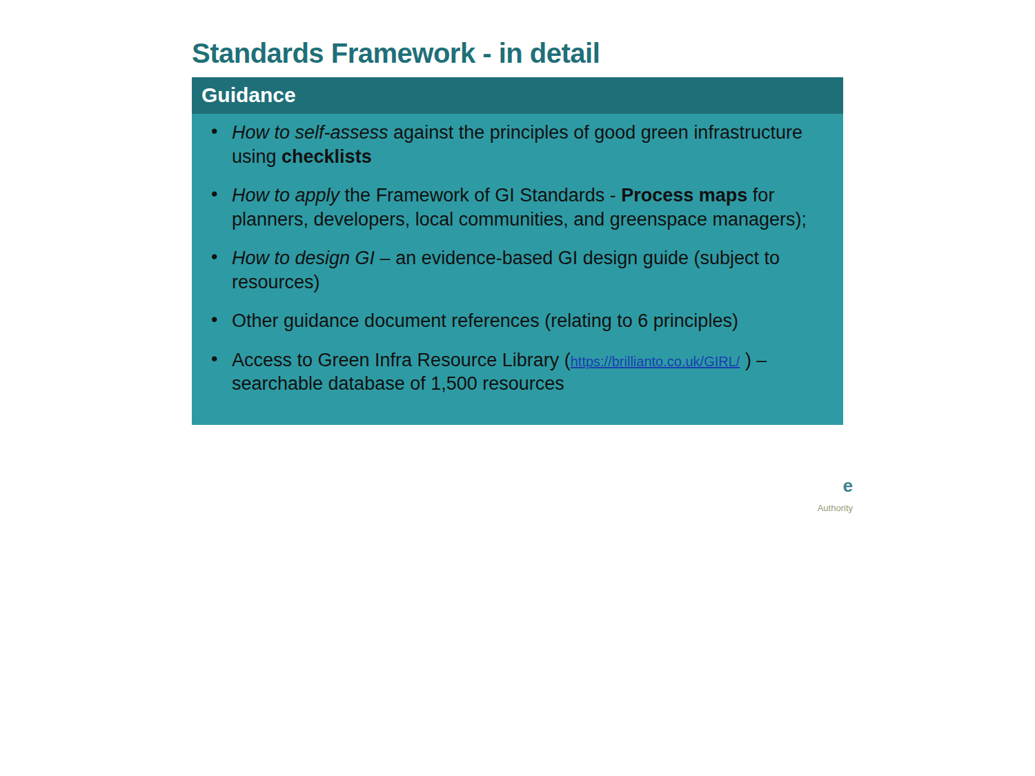Standards Framework - in detail
Guidance
How to self-assess against the principles of good green infrastructure using checklists
How to apply the Framework of GI Standards - Process maps for planners, developers, local communities, and greenspace managers);
How to design GI – an evidence-based GI design guide (subject to resources)
Other guidance document references (relating to 6 principles)
Access to Green Infra Resource Library (https://brillianto.co.uk/GIRL/ ) – searchable database of 1,500 resources
e
Authority